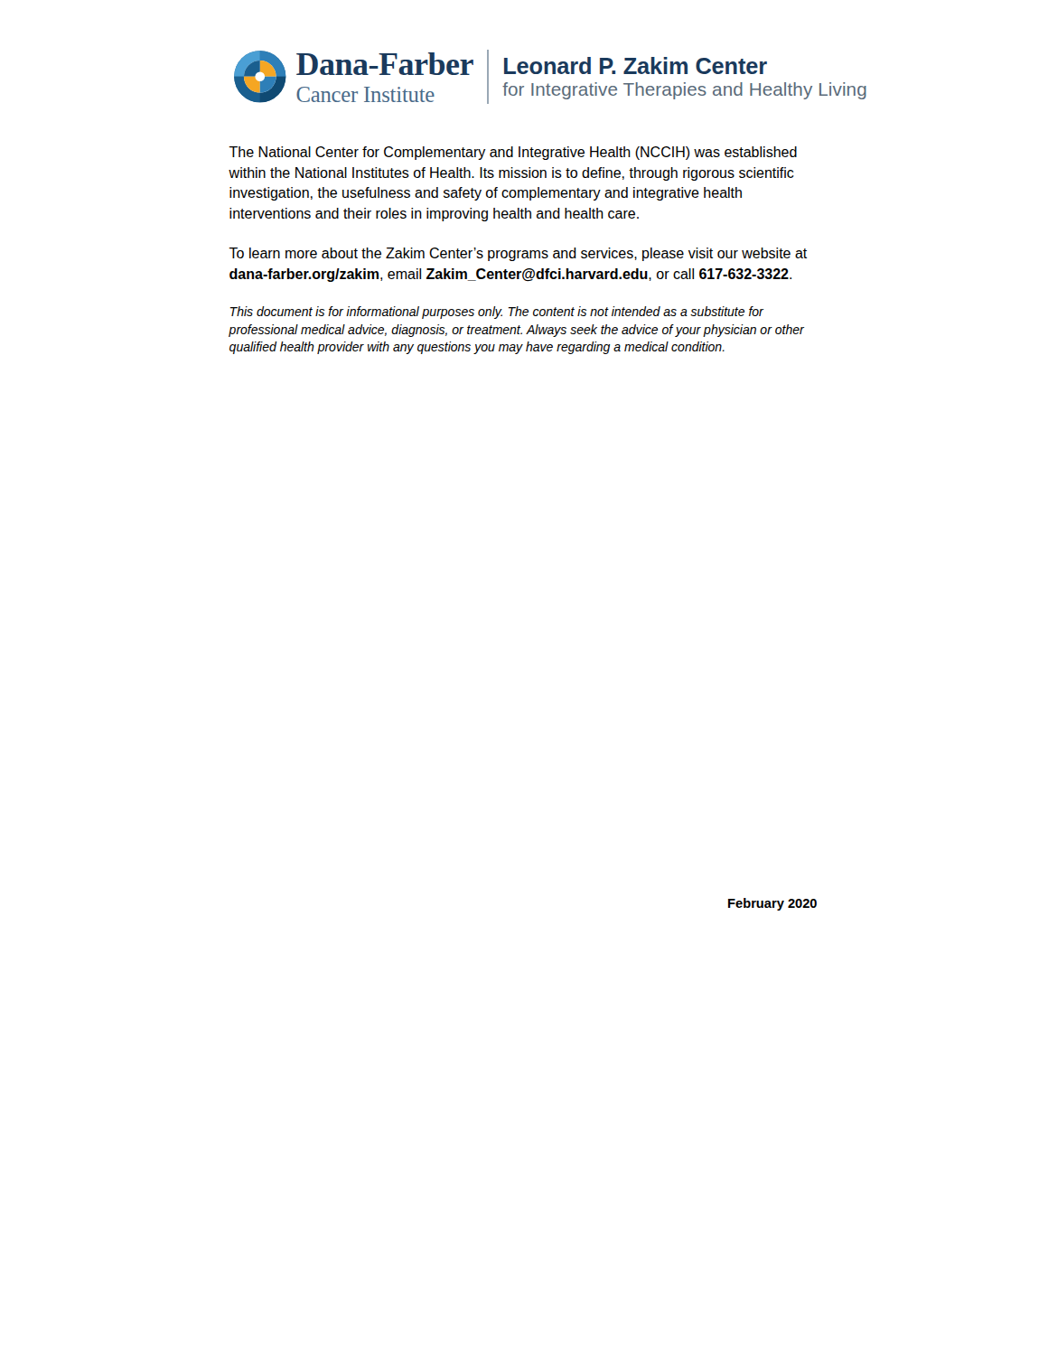Dana-Farber Cancer Institute
Leonard P. Zakim Center for Integrative Therapies and Healthy Living
The National Center for Complementary and Integrative Health (NCCIH) was established within the National Institutes of Health. Its mission is to define, through rigorous scientific investigation, the usefulness and safety of complementary and integrative health interventions and their roles in improving health and health care.
To learn more about the Zakim Center’s programs and services, please visit our website at dana-farber.org/zakim, email Zakim_Center@dfci.harvard.edu, or call 617-632-3322.
This document is for informational purposes only. The content is not intended as a substitute for professional medical advice, diagnosis, or treatment. Always seek the advice of your physician or other qualified health provider with any questions you may have regarding a medical condition.
February 2020